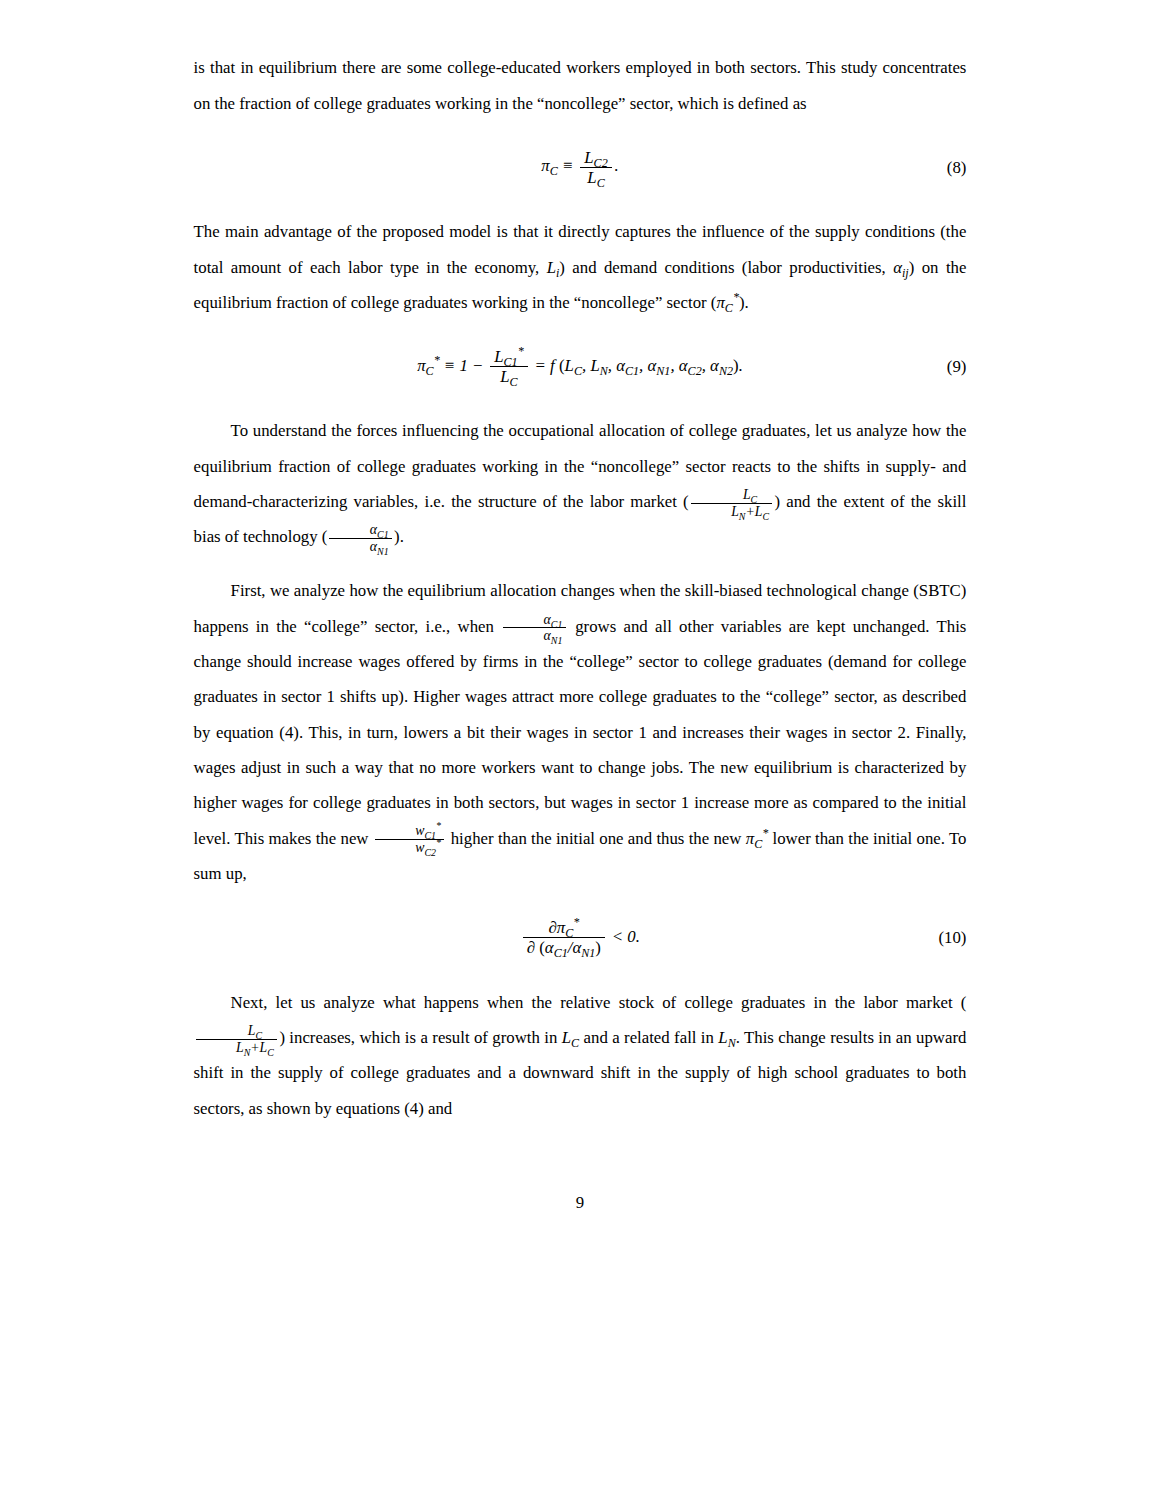is that in equilibrium there are some college-educated workers employed in both sectors. This study concentrates on the fraction of college graduates working in the “noncollege” sector, which is defined as
πC ≡ LC2 LC.
(8)
The main advantage of the proposed model is that it directly captures the influence of the supply conditions (the total amount of each labor type in the economy, Li) and demand conditions (labor productivities, αij) on the equilibrium fraction of college graduates working in the “noncollege” sector (πC*).
πC* ≡ 1 − LC1*LC = f (LC, LN, αC1, αN1, αC2, αN2).
(9)
To understand the forces influencing the occupational allocation of college graduates, let us analyze how the equilibrium fraction of college graduates working in the “noncollege” sector reacts to the shifts in supply- and demand-characterizing variables, i.e. the structure of the labor market (LC LN+LC) and the extent of the skill bias of technology (αC1 αN1).
First, we analyze how the equilibrium allocation changes when the skill-biased technological change (SBTC) happens in the “college” sector, i.e., when αC1 αN1 grows and all other variables are kept unchanged. This change should increase wages offered by firms in the “college” sector to college graduates (demand for college graduates in sector 1 shifts up). Higher wages attract more college graduates to the “college” sector, as described by equation (4). This, in turn, lowers a bit their wages in sector 1 and increases their wages in sector 2. Finally, wages adjust in such a way that no more workers want to change jobs. The new equilibrium is characterized by higher wages for college graduates in both sectors, but wages in sector 1 increase more as compared to the initial level. This makes the new wC1*wC2* higher than the initial one and thus the new πC* lower than the initial one. To sum up,
∂πC*∂ (αC1/αN1) < 0.
(10)
Next, let us analyze what happens when the relative stock of college graduates in the labor market (LC LN+LC) increases, which is a result of growth in LC and a related fall in LN. This change results in an upward shift in the supply of college graduates and a downward shift in the supply of high school graduates to both sectors, as shown by equations (4) and
9